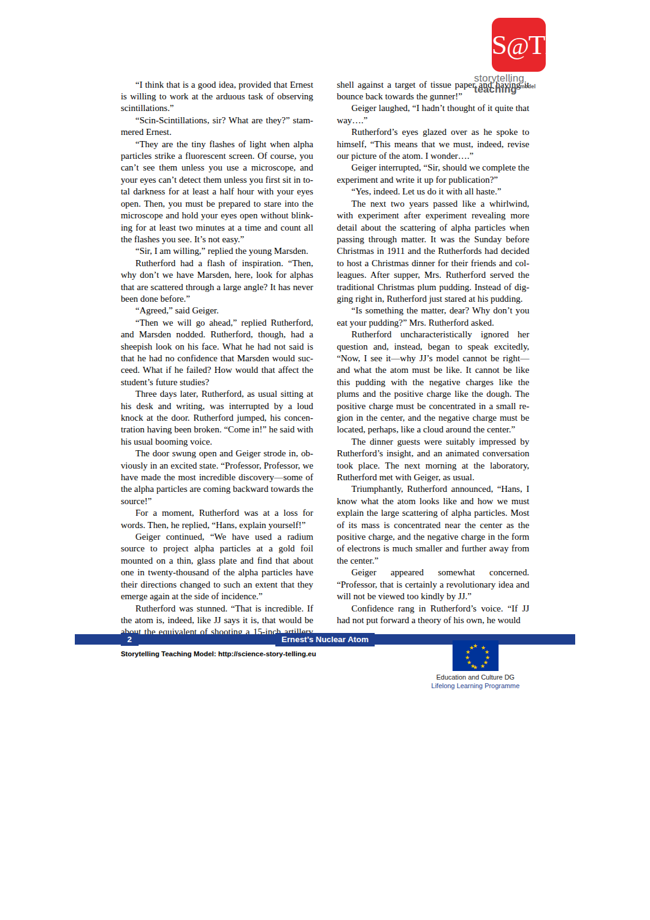S@TM
storytelling teaching model
“I think that is a good idea, provided that Ernest is willing to work at the arduous task of observing scintillations.”
“Scin-Scintillations, sir? What are they?” stammered Ernest.
“They are the tiny flashes of light when alpha particles strike a fluorescent screen. Of course, you can’t see them unless you use a microscope, and your eyes can’t detect them unless you first sit in total darkness for at least a half hour with your eyes open. Then, you must be prepared to stare into the microscope and hold your eyes open without blinking for at least two minutes at a time and count all the flashes you see. It’s not easy.”
“Sir, I am willing,” replied the young Marsden.
Rutherford had a flash of inspiration. “Then, why don’t we have Marsden, here, look for alphas that are scattered through a large angle? It has never been done before.”
“Agreed,” said Geiger.
“Then we will go ahead,” replied Rutherford, and Marsden nodded. Rutherford, though, had a sheepish look on his face. What he had not said is that he had no confidence that Marsden would succeed. What if he failed? How would that affect the student’s future studies?
Three days later, Rutherford, as usual sitting at his desk and writing, was interrupted by a loud knock at the door. Rutherford jumped, his concentration having been broken. “Come in!” he said with his usual booming voice.
The door swung open and Geiger strode in, obviously in an excited state. “Professor, Professor, we have made the most incredible discovery—some of the alpha particles are coming backward towards the source!”
For a moment, Rutherford was at a loss for words. Then, he replied, “Hans, explain yourself!”
Geiger continued, “We have used a radium source to project alpha particles at a gold foil mounted on a thin, glass plate and find that about one in twenty-thousand of the alpha particles have their directions changed to such an extent that they emerge again at the side of incidence.”
Rutherford was stunned. “That is incredible. If the atom is, indeed, like JJ says it is, that would be about the equivalent of shooting a 15-inch artillery shell against a target of tissue paper and having it bounce back towards the gunner!”
Geiger laughed, “I hadn’t thought of it quite that way….”
Rutherford’s eyes glazed over as he spoke to himself, “This means that we must, indeed, revise our picture of the atom. I wonder….”
Geiger interrupted, “Sir, should we complete the experiment and write it up for publication?”
“Yes, indeed. Let us do it with all haste.”
The next two years passed like a whirlwind, with experiment after experiment revealing more detail about the scattering of alpha particles when passing through matter. It was the Sunday before Christmas in 1911 and the Rutherfords had decided to host a Christmas dinner for their friends and colleagues. After supper, Mrs. Rutherford served the traditional Christmas plum pudding. Instead of digging right in, Rutherford just stared at his pudding.
“Is something the matter, dear? Why don’t you eat your pudding?” Mrs. Rutherford asked.
Rutherford uncharacteristically ignored her question and, instead, began to speak excitedly, “Now, I see it—why JJ’s model cannot be right—and what the atom must be like. It cannot be like this pudding with the negative charges like the plums and the positive charge like the dough. The positive charge must be concentrated in a small region in the center, and the negative charge must be located, perhaps, like a cloud around the center.”
The dinner guests were suitably impressed by Rutherford’s insight, and an animated conversation took place. The next morning at the laboratory, Rutherford met with Geiger, as usual.
Triumphantly, Rutherford announced, “Hans, I know what the atom looks like and how we must explain the large scattering of alpha particles. Most of its mass is concentrated near the center as the positive charge, and the negative charge in the form of electrons is much smaller and further away from the center.”
Geiger appeared somewhat concerned. “Professor, that is certainly a revolutionary idea and will not be viewed too kindly by JJ.”
Confidence rang in Rutherford’s voice. “If JJ had not put forward a theory of his own, he would
2
Ernest’s Nuclear Atom
Storytelling Teaching Model: http://science-story-telling.eu
★ ★ ★ ★ ★ ★ ★ ★ ★ ★ ★ ★
Education and Culture DG Lifelong Learning Programme